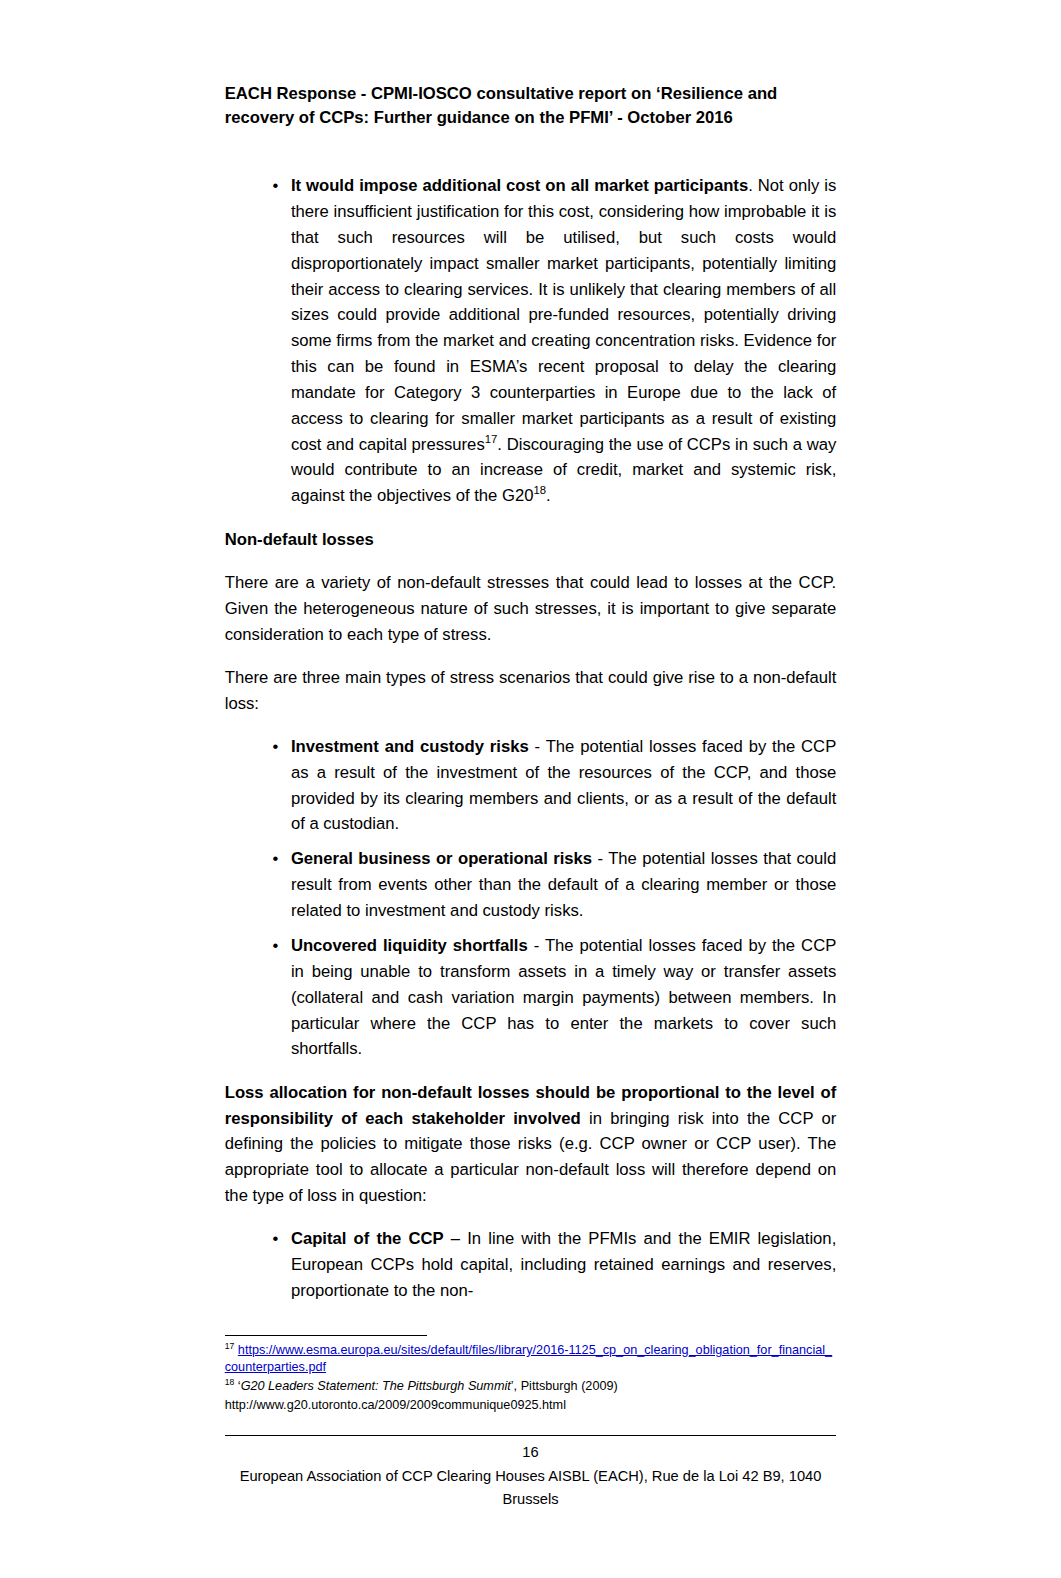EACH Response - CPMI-IOSCO consultative report on ‘Resilience and recovery of CCPs: Further guidance on the PFMI’ - October 2016
It would impose additional cost on all market participants. Not only is there insufficient justification for this cost, considering how improbable it is that such resources will be utilised, but such costs would disproportionately impact smaller market participants, potentially limiting their access to clearing services. It is unlikely that clearing members of all sizes could provide additional pre-funded resources, potentially driving some firms from the market and creating concentration risks. Evidence for this can be found in ESMA’s recent proposal to delay the clearing mandate for Category 3 counterparties in Europe due to the lack of access to clearing for smaller market participants as a result of existing cost and capital pressures17. Discouraging the use of CCPs in such a way would contribute to an increase of credit, market and systemic risk, against the objectives of the G2018.
Non-default losses
There are a variety of non-default stresses that could lead to losses at the CCP. Given the heterogeneous nature of such stresses, it is important to give separate consideration to each type of stress.
There are three main types of stress scenarios that could give rise to a non-default loss:
Investment and custody risks - The potential losses faced by the CCP as a result of the investment of the resources of the CCP, and those provided by its clearing members and clients, or as a result of the default of a custodian.
General business or operational risks - The potential losses that could result from events other than the default of a clearing member or those related to investment and custody risks.
Uncovered liquidity shortfalls - The potential losses faced by the CCP in being unable to transform assets in a timely way or transfer assets (collateral and cash variation margin payments) between members. In particular where the CCP has to enter the markets to cover such shortfalls.
Loss allocation for non-default losses should be proportional to the level of responsibility of each stakeholder involved in bringing risk into the CCP or defining the policies to mitigate those risks (e.g. CCP owner or CCP user). The appropriate tool to allocate a particular non-default loss will therefore depend on the type of loss in question:
Capital of the CCP – In line with the PFMIs and the EMIR legislation, European CCPs hold capital, including retained earnings and reserves, proportionate to the non-
17 https://www.esma.europa.eu/sites/default/files/library/2016-1125_cp_on_clearing_obligation_for_financial_counterparties.pdf
18 ‘G20 Leaders Statement: The Pittsburgh Summit’, Pittsburgh (2009)
http://www.g20.utoronto.ca/2009/2009communique0925.html
16
European Association of CCP Clearing Houses AISBL (EACH), Rue de la Loi 42 B9, 1040 Brussels